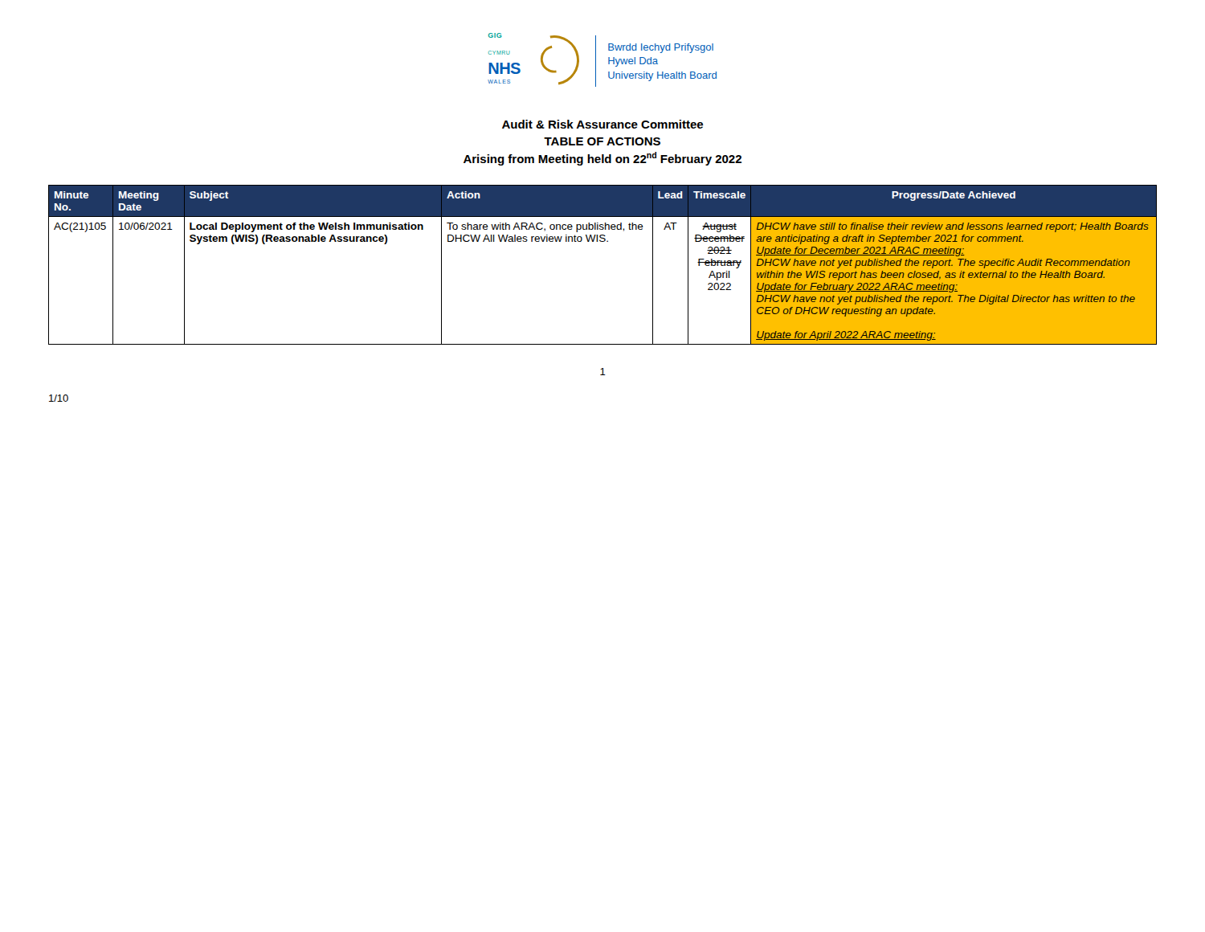GIG CYMRU NHS WALES
Bwrdd Iechyd Prifysgol
Hywel Dda
University Health Board
Audit & Risk Assurance Committee
TABLE OF ACTIONS
Arising from Meeting held on 22nd February 2022
| Minute No. | Meeting Date | Subject | Action | Lead | Timescale | Progress/Date Achieved |
| --- | --- | --- | --- | --- | --- | --- |
| AC(21)105 | 10/06/2021 | Local Deployment of the Welsh Immunisation System (WIS) (Reasonable Assurance) | To share with ARAC, once published, the DHCW All Wales review into WIS. | AT | August December 2021 February April 2022 | DHCW have still to finalise their review and lessons learned report; Health Boards are anticipating a draft in September 2021 for comment. Update for December 2021 ARAC meeting: DHCW have not yet published the report. The specific Audit Recommendation within the WIS report has been closed, as it external to the Health Board. Update for February 2022 ARAC meeting: DHCW have not yet published the report. The Digital Director has written to the CEO of DHCW requesting an update. Update for April 2022 ARAC meeting: |
1
1/10